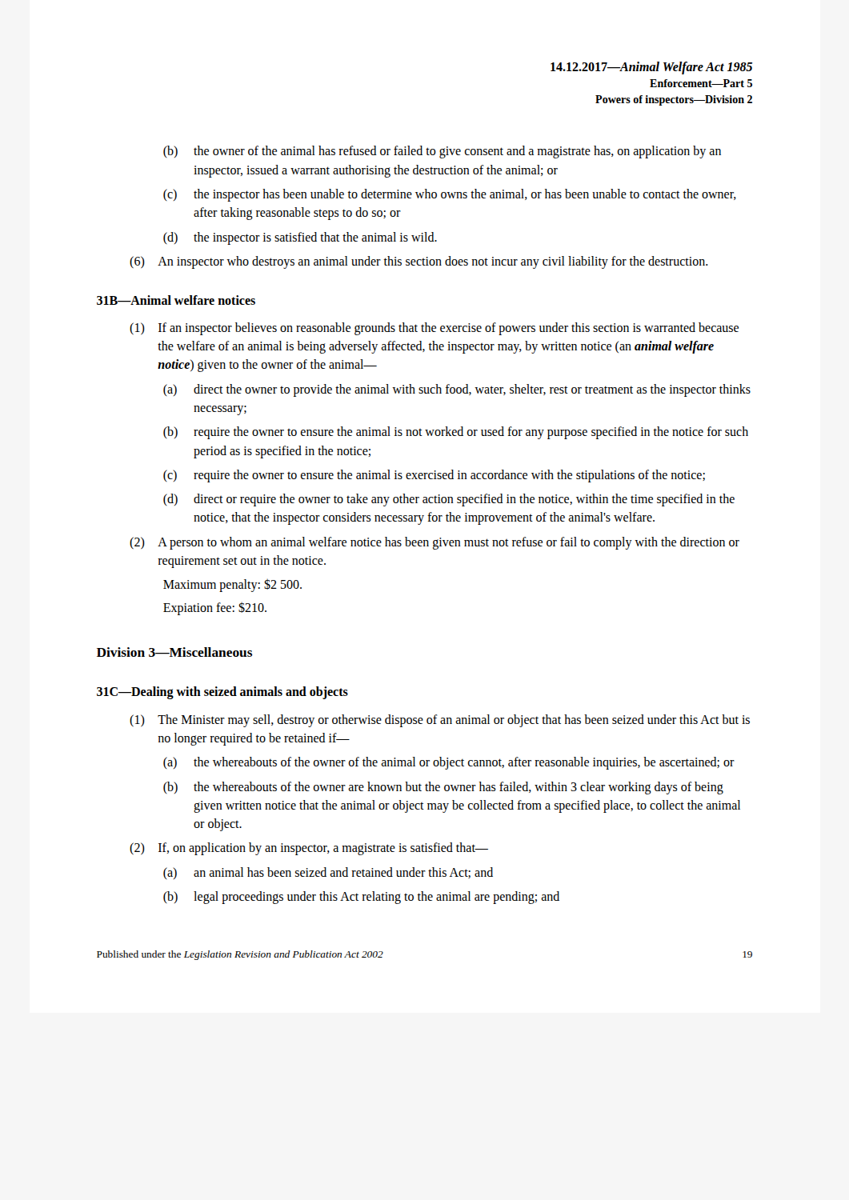14.12.2017—Animal Welfare Act 1985
Enforcement—Part 5
Powers of inspectors—Division 2
(b) the owner of the animal has refused or failed to give consent and a magistrate has, on application by an inspector, issued a warrant authorising the destruction of the animal; or
(c) the inspector has been unable to determine who owns the animal, or has been unable to contact the owner, after taking reasonable steps to do so; or
(d) the inspector is satisfied that the animal is wild.
(6) An inspector who destroys an animal under this section does not incur any civil liability for the destruction.
31B—Animal welfare notices
(1) If an inspector believes on reasonable grounds that the exercise of powers under this section is warranted because the welfare of an animal is being adversely affected, the inspector may, by written notice (an animal welfare notice) given to the owner of the animal—
(a) direct the owner to provide the animal with such food, water, shelter, rest or treatment as the inspector thinks necessary;
(b) require the owner to ensure the animal is not worked or used for any purpose specified in the notice for such period as is specified in the notice;
(c) require the owner to ensure the animal is exercised in accordance with the stipulations of the notice;
(d) direct or require the owner to take any other action specified in the notice, within the time specified in the notice, that the inspector considers necessary for the improvement of the animal's welfare.
(2) A person to whom an animal welfare notice has been given must not refuse or fail to comply with the direction or requirement set out in the notice.
Maximum penalty: $2 500.
Expiation fee: $210.
Division 3—Miscellaneous
31C—Dealing with seized animals and objects
(1) The Minister may sell, destroy or otherwise dispose of an animal or object that has been seized under this Act but is no longer required to be retained if—
(a) the whereabouts of the owner of the animal or object cannot, after reasonable inquiries, be ascertained; or
(b) the whereabouts of the owner are known but the owner has failed, within 3 clear working days of being given written notice that the animal or object may be collected from a specified place, to collect the animal or object.
(2) If, on application by an inspector, a magistrate is satisfied that—
(a) an animal has been seized and retained under this Act; and
(b) legal proceedings under this Act relating to the animal are pending; and
Published under the Legislation Revision and Publication Act 2002 19